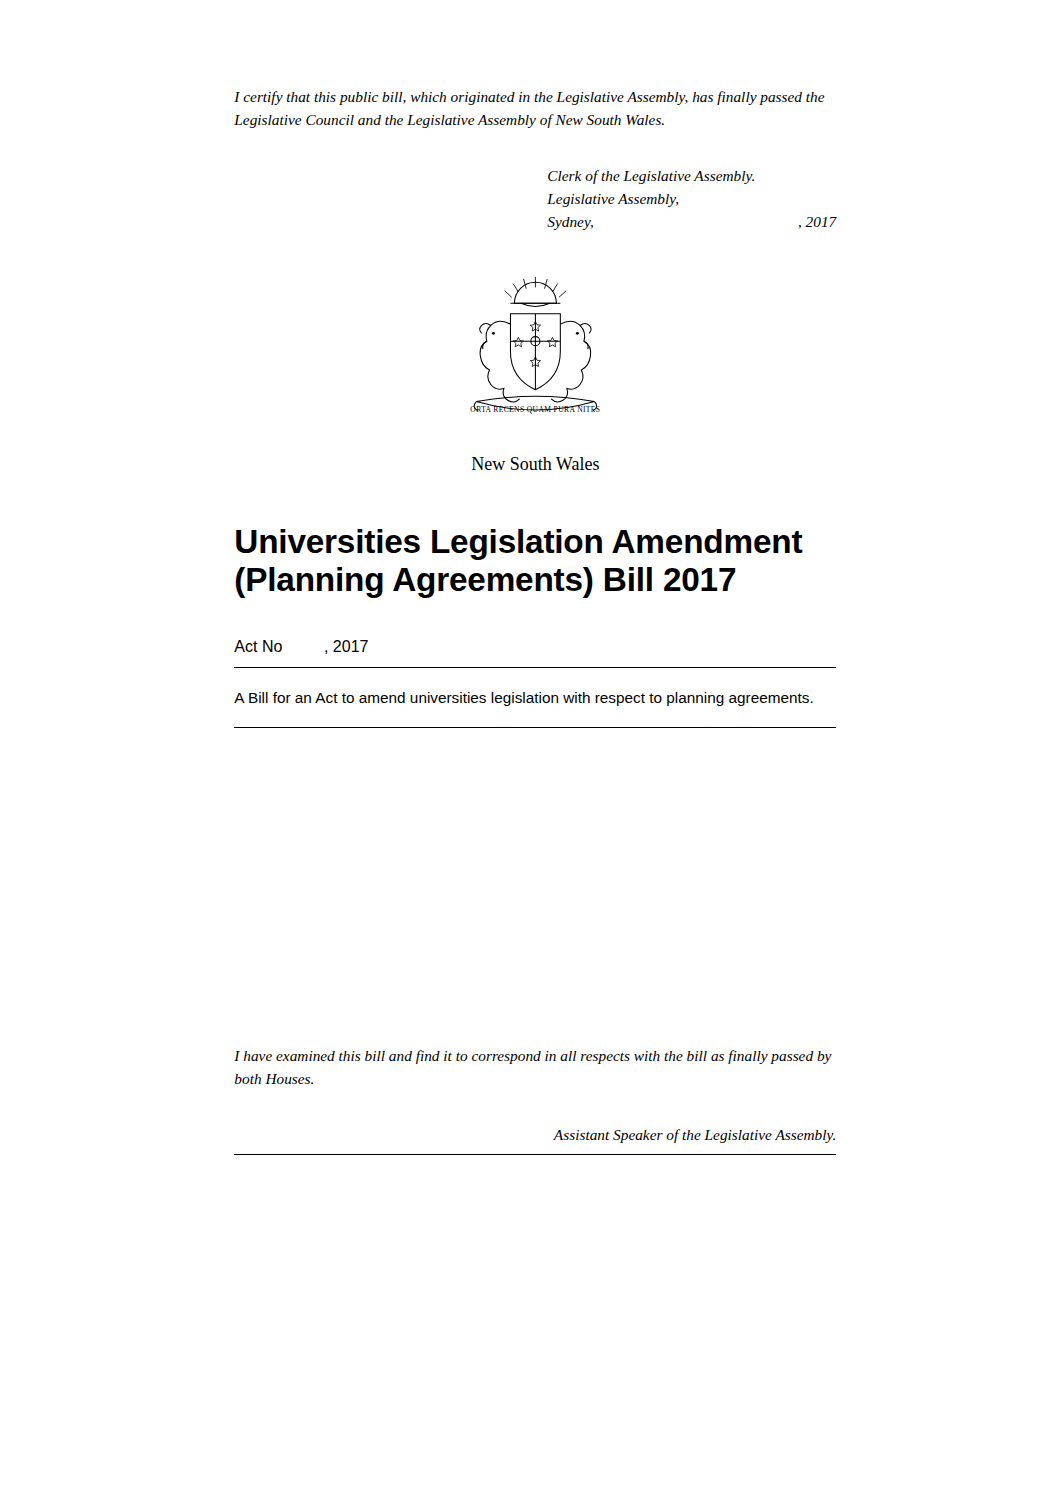I certify that this public bill, which originated in the Legislative Assembly, has finally passed the Legislative Council and the Legislative Assembly of New South Wales.
Clerk of the Legislative Assembly.
Legislative Assembly,
Sydney,, 2017
ORTA RECENS QUAM PURA NITES
New South Wales
Universities Legislation Amendment (Planning Agreements) Bill 2017
Act No , 2017
A Bill for an Act to amend universities legislation with respect to planning agreements.
I have examined this bill and find it to correspond in all respects with the bill as finally passed by both Houses.
Assistant Speaker of the Legislative Assembly.